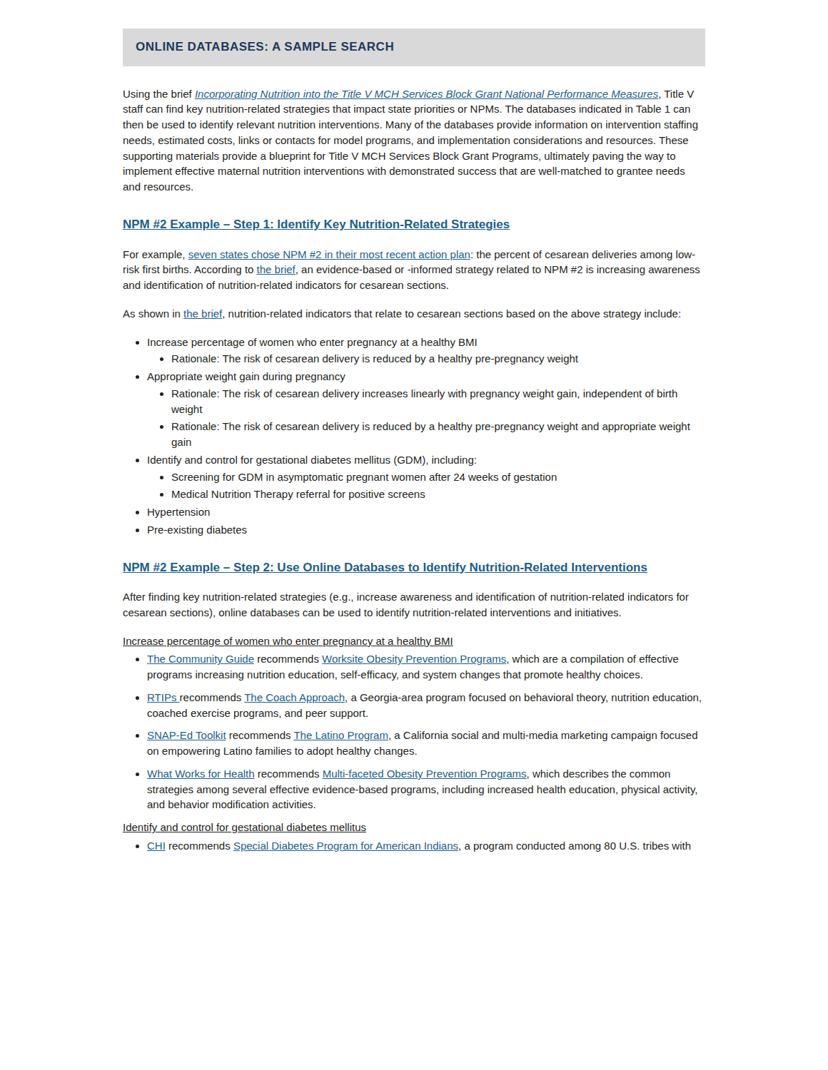ONLINE DATABASES: A SAMPLE SEARCH
Using the brief Incorporating Nutrition into the Title V MCH Services Block Grant National Performance Measures, Title V staff can find key nutrition-related strategies that impact state priorities or NPMs. The databases indicated in Table 1 can then be used to identify relevant nutrition interventions. Many of the databases provide information on intervention staffing needs, estimated costs, links or contacts for model programs, and implementation considerations and resources. These supporting materials provide a blueprint for Title V MCH Services Block Grant Programs, ultimately paving the way to implement effective maternal nutrition interventions with demonstrated success that are well-matched to grantee needs and resources.
NPM #2 Example – Step 1: Identify Key Nutrition-Related Strategies
For example, seven states chose NPM #2 in their most recent action plan: the percent of cesarean deliveries among low-risk first births. According to the brief, an evidence-based or -informed strategy related to NPM #2 is increasing awareness and identification of nutrition-related indicators for cesarean sections.
As shown in the brief, nutrition-related indicators that relate to cesarean sections based on the above strategy include:
Increase percentage of women who enter pregnancy at a healthy BMI
Rationale: The risk of cesarean delivery is reduced by a healthy pre-pregnancy weight
Appropriate weight gain during pregnancy
Rationale: The risk of cesarean delivery increases linearly with pregnancy weight gain, independent of birth weight
Rationale: The risk of cesarean delivery is reduced by a healthy pre-pregnancy weight and appropriate weight gain
Identify and control for gestational diabetes mellitus (GDM), including:
Screening for GDM in asymptomatic pregnant women after 24 weeks of gestation
Medical Nutrition Therapy referral for positive screens
Hypertension
Pre-existing diabetes
NPM #2 Example – Step 2: Use Online Databases to Identify Nutrition-Related Interventions
After finding key nutrition-related strategies (e.g., increase awareness and identification of nutrition-related indicators for cesarean sections), online databases can be used to identify nutrition-related interventions and initiatives.
Increase percentage of women who enter pregnancy at a healthy BMI
The Community Guide recommends Worksite Obesity Prevention Programs, which are a compilation of effective programs increasing nutrition education, self-efficacy, and system changes that promote healthy choices.
RTIPs recommends The Coach Approach, a Georgia-area program focused on behavioral theory, nutrition education, coached exercise programs, and peer support.
SNAP-Ed Toolkit recommends The Latino Program, a California social and multi-media marketing campaign focused on empowering Latino families to adopt healthy changes.
What Works for Health recommends Multi-faceted Obesity Prevention Programs, which describes the common strategies among several effective evidence-based programs, including increased health education, physical activity, and behavior modification activities.
Identify and control for gestational diabetes mellitus
CHI recommends Special Diabetes Program for American Indians, a program conducted among 80 U.S. tribes with